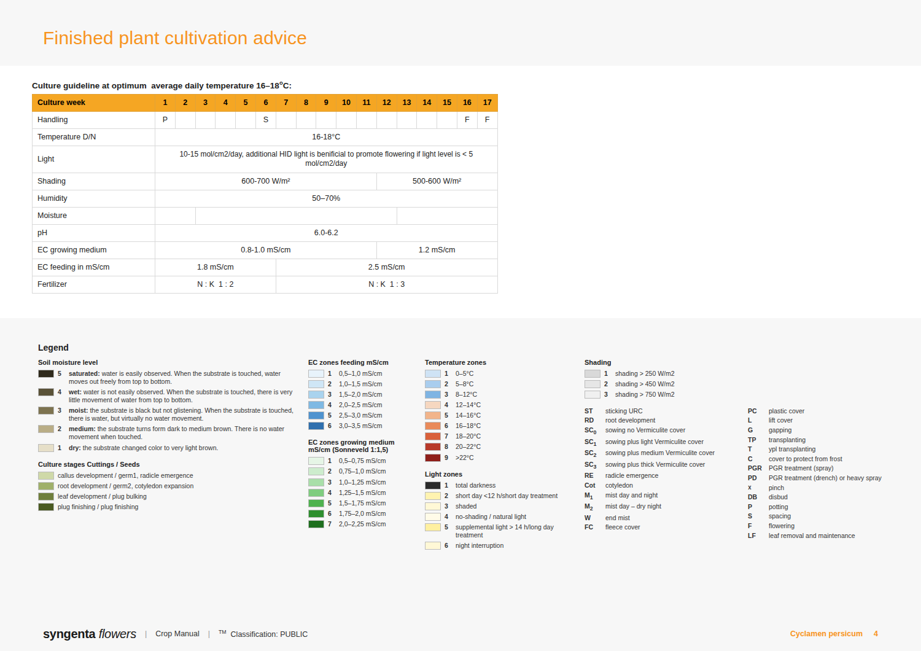Finished plant cultivation advice
Culture guideline at optimum average daily temperature 16–18oC:
| Culture week | 1 | 2 | 3 | 4 | 5 | 6 | 7 | 8 | 9 | 10 | 11 | 12 | 13 | 14 | 15 | 16 | 17 |
| --- | --- | --- | --- | --- | --- | --- | --- | --- | --- | --- | --- | --- | --- | --- | --- | --- | --- |
| Handling | P | | | | | S | | | | | | | | | | F | F |
| Temperature D/N | 16-18°C |
| Light | 10-15 mol/cm2/day, additional HID light is benificial to promote flowering if light level is < 5 mol/cm2/day |
| Shading | 600-700 W/m² | 500-600 W/m² |
| Humidity | 50–70% |
| Moisture | 3 | 3-2 | 3 |
| pH | 6.0-6.2 |
| EC growing medium | 0.8-1.0 mS/cm | 1.2 mS/cm |
| EC feeding in mS/cm | 1.8 mS/cm | 2.5 mS/cm |
| Fertilizer | N : K 1 : 2 | N : K 1 : 3 |
Legend
Soil moisture level
5 saturated: water is easily observed. When the substrate is touched, water moves out freely from top to bottom.
4 wet: water is not easily observed. When the substrate is touched, there is very little movement of water from top to bottom.
3 moist: the substrate is black but not glistening. When the substrate is touched, there is water, but virtually no water movement.
2 medium: the substrate turns form dark to medium brown. There is no water movement when touched.
1 dry: the substrate changed color to very light brown.
Culture stages Cuttings / Seeds
callus development / germ1, radicle emergence
root development / germ2, cotyledon expansion
leaf development / plug bulking
plug finishing / plug finishing
EC zones feeding mS/cm
10,5–1,0 mS/cm
21,0–1,5 mS/cm
31,5–2,0 mS/cm
42,0–2,5 mS/cm
52,5–3,0 mS/cm
63,0–3,5 mS/cm
EC zones growing medium
mS/cm (Sonneveld 1:1,5)
10,5–0,75 mS/cm
20,75–1,0 mS/cm
31,0–1,25 mS/cm
41,25–1,5 mS/cm
51,5–1,75 mS/cm
61,75–2,0 mS/cm
72,0–2,25 mS/cm
Temperature zones
10–5°C
25–8°C
38–12°C
412–14°C
514–16°C
616–18°C
718–20°C
820–22°C
9>22°C
Light zones
1 total darkness
2 short day <12 h/short day treatment
3 shaded
4 no-shading / natural light
5 supplemental light > 14 h/long day treatment
6 night interruption
Shading
1 shading > 250 W/m2
2 shading > 450 W/m2
3 shading > 750 W/m2
ST sticking URC
RD root development
SC0 sowing no Vermiculite cover
SC1 sowing plus light Vermiculite cover
SC2 sowing plus medium Vermiculite cover
SC3 sowing plus thick Vermiculite cover
RE radicle emergence
Cot cotyledon
M1 mist day and night
M2 mist day – dry night
Wend mist
FC fleece cover
PC plastic cover
Llift cover
Ggapping
TP transplanting
Typl transplanting
Ccover to protect from frost
PGR PGR treatment (spray)
PD PGR treatment (drench) or heavy spray
☓pinch
DB disbud
Ppotting
Sspacing
Fflowering
LF leaf removal and maintenance
syngenta flowers | Crop Manual | TM Classification: PUBLIC
Cyclamen persicum 4